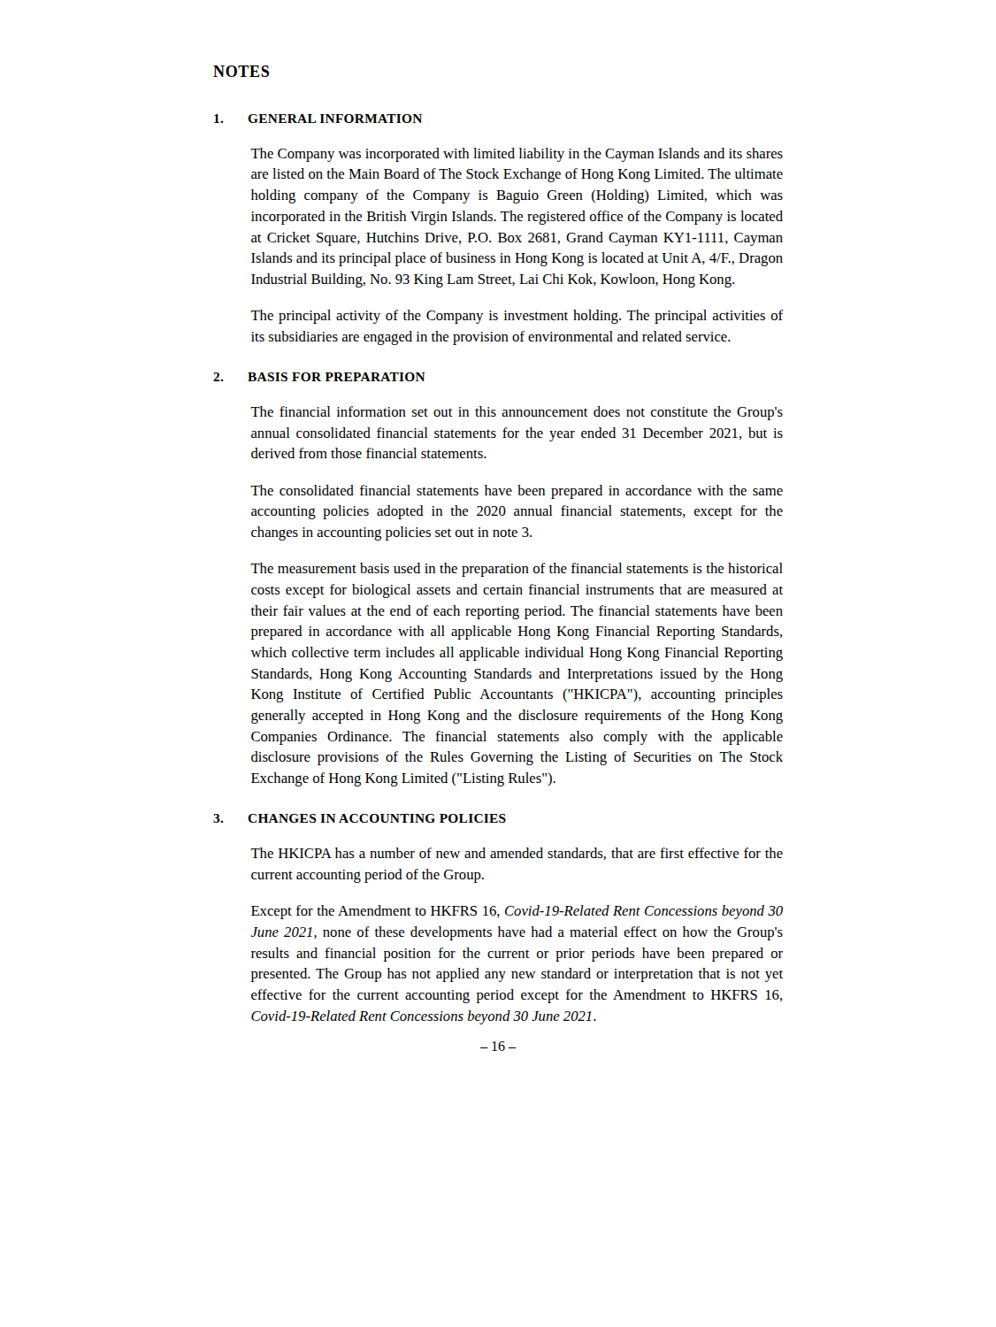NOTES
1.
GENERAL INFORMATION
The Company was incorporated with limited liability in the Cayman Islands and its shares are listed on the Main Board of The Stock Exchange of Hong Kong Limited. The ultimate holding company of the Company is Baguio Green (Holding) Limited, which was incorporated in the British Virgin Islands. The registered office of the Company is located at Cricket Square, Hutchins Drive, P.O. Box 2681, Grand Cayman KY1-1111, Cayman Islands and its principal place of business in Hong Kong is located at Unit A, 4/F., Dragon Industrial Building, No. 93 King Lam Street, Lai Chi Kok, Kowloon, Hong Kong.
The principal activity of the Company is investment holding. The principal activities of its subsidiaries are engaged in the provision of environmental and related service.
2.
BASIS FOR PREPARATION
The financial information set out in this announcement does not constitute the Group's annual consolidated financial statements for the year ended 31 December 2021, but is derived from those financial statements.
The consolidated financial statements have been prepared in accordance with the same accounting policies adopted in the 2020 annual financial statements, except for the changes in accounting policies set out in note 3.
The measurement basis used in the preparation of the financial statements is the historical costs except for biological assets and certain financial instruments that are measured at their fair values at the end of each reporting period. The financial statements have been prepared in accordance with all applicable Hong Kong Financial Reporting Standards, which collective term includes all applicable individual Hong Kong Financial Reporting Standards, Hong Kong Accounting Standards and Interpretations issued by the Hong Kong Institute of Certified Public Accountants ("HKICPA"), accounting principles generally accepted in Hong Kong and the disclosure requirements of the Hong Kong Companies Ordinance. The financial statements also comply with the applicable disclosure provisions of the Rules Governing the Listing of Securities on The Stock Exchange of Hong Kong Limited ("Listing Rules").
3.
CHANGES IN ACCOUNTING POLICIES
The HKICPA has a number of new and amended standards, that are first effective for the current accounting period of the Group.
Except for the Amendment to HKFRS 16, Covid-19-Related Rent Concessions beyond 30 June 2021, none of these developments have had a material effect on how the Group's results and financial position for the current or prior periods have been prepared or presented. The Group has not applied any new standard or interpretation that is not yet effective for the current accounting period except for the Amendment to HKFRS 16, Covid-19-Related Rent Concessions beyond 30 June 2021.
– 16 –